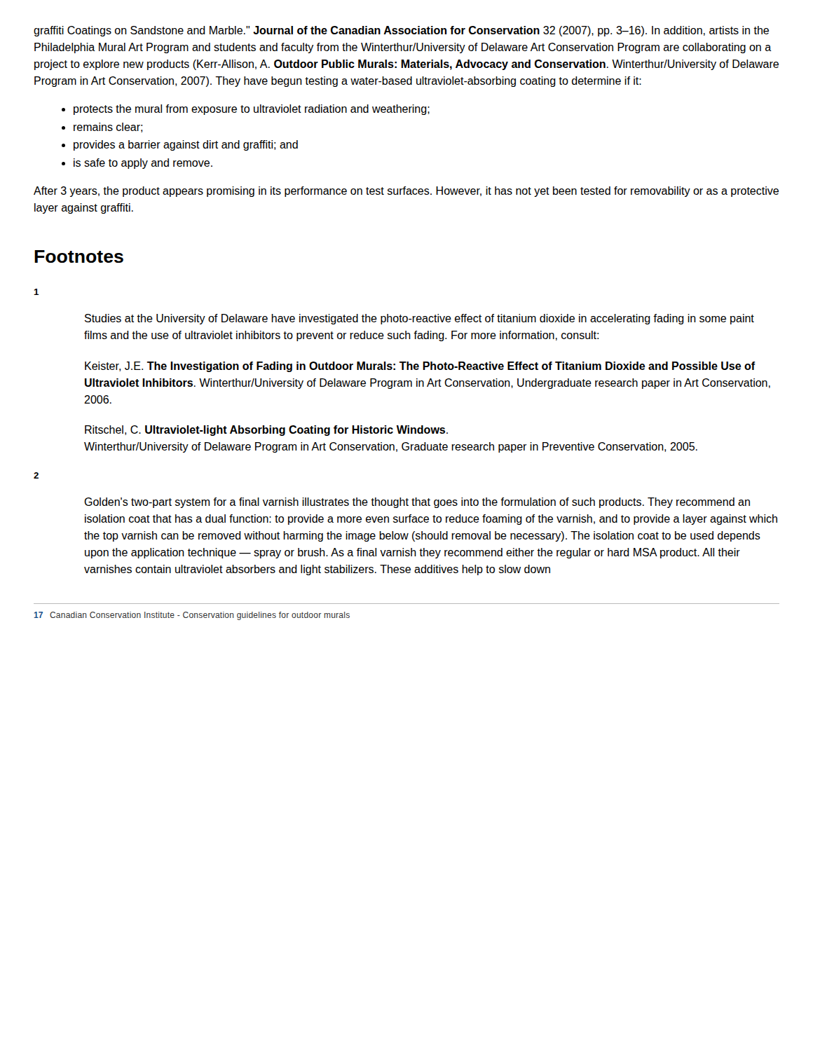graffiti Coatings on Sandstone and Marble." Journal of the Canadian Association for Conservation 32 (2007), pp. 3–16). In addition, artists in the Philadelphia Mural Art Program and students and faculty from the Winterthur/University of Delaware Art Conservation Program are collaborating on a project to explore new products (Kerr-Allison, A. Outdoor Public Murals: Materials, Advocacy and Conservation. Winterthur/University of Delaware Program in Art Conservation, 2007). They have begun testing a water-based ultraviolet-absorbing coating to determine if it:
protects the mural from exposure to ultraviolet radiation and weathering;
remains clear;
provides a barrier against dirt and graffiti; and
is safe to apply and remove.
After 3 years, the product appears promising in its performance on test surfaces. However, it has not yet been tested for removability or as a protective layer against graffiti.
Footnotes
1
Studies at the University of Delaware have investigated the photo-reactive effect of titanium dioxide in accelerating fading in some paint films and the use of ultraviolet inhibitors to prevent or reduce such fading. For more information, consult:
Keister, J.E. The Investigation of Fading in Outdoor Murals: The Photo-Reactive Effect of Titanium Dioxide and Possible Use of Ultraviolet Inhibitors. Winterthur/University of Delaware Program in Art Conservation, Undergraduate research paper in Art Conservation, 2006.
Ritschel, C. Ultraviolet-light Absorbing Coating for Historic Windows.
Winterthur/University of Delaware Program in Art Conservation, Graduate research paper in Preventive Conservation, 2005.
2
Golden's two-part system for a final varnish illustrates the thought that goes into the formulation of such products. They recommend an isolation coat that has a dual function: to provide a more even surface to reduce foaming of the varnish, and to provide a layer against which the top varnish can be removed without harming the image below (should removal be necessary). The isolation coat to be used depends upon the application technique — spray or brush. As a final varnish they recommend either the regular or hard MSA product. All their varnishes contain ultraviolet absorbers and light stabilizers. These additives help to slow down
17 Canadian Conservation Institute - Conservation guidelines for outdoor murals